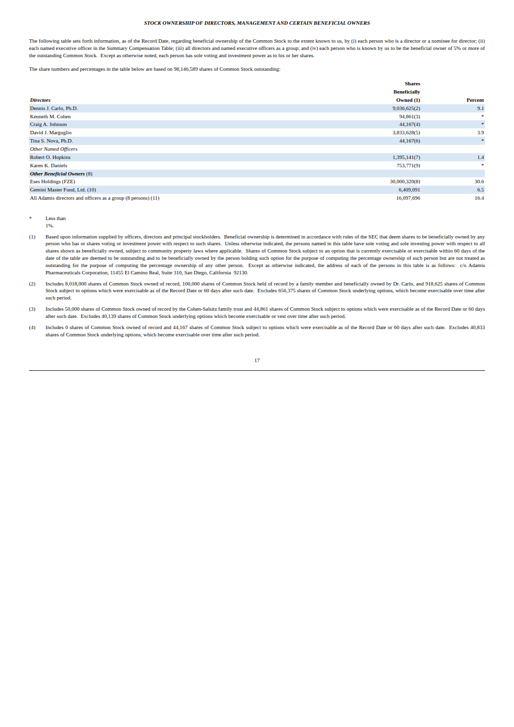STOCK OWNERSHIP OF DIRECTORS, MANAGEMENT AND CERTAIN BENEFICIAL OWNERS
The following table sets forth information, as of the Record Date, regarding beneficial ownership of the Common Stock to the extent known to us, by (i) each person who is a director or a nominee for director; (ii) each named executive officer in the Summary Compensation Table; (iii) all directors and named executive officers as a group; and (iv) each person who is known by us to be the beneficial owner of 5% or more of the outstanding Common Stock. Except as otherwise noted, each person has sole voting and investment power as to his or her shares.
The share numbers and percentages in the table below are based on 98,146,589 shares of Common Stock outstanding:
| | Shares | |
| | Beneficially | |
| Directors | Owned (1) | Percent |
| Dennis J. Carlo, Ph.D. | 9,036,625(2) | 9.1 |
| Kenneth M. Cohen | 94,861(3) | * |
| Craig A. Johnson | 44,167(4) | * |
| David J. Marguglio | 3,833,628(5) | 3.9 |
| Tina S. Nova, Ph.D. | 44,167(6) | * |
| Other Named Officers | | |
| Robert O. Hopkins | 1,395,141(7) | 1.4 |
| Karen K. Daniels | 753,771(9) | * |
| Other Beneficial Owners (8) | | |
| Eses Holdings (FZE) | 30,000,320(8) | 30.6 |
| Gemini Master Fund, Ltd. (10) | 6,409,091 | 6.5 |
| All Adamis directors and officers as a group (8 persons) (11) | 16,097,696 | 16.4 |
| * | Less than 1%. | |
| (1) | Based upon information supplied by officers, directors and principal stockholders. Beneficial ownership is determined in accordance with rules of the SEC that deem shares to be beneficially owned by any person who has or shares voting or investment power with respect to such shares. Unless otherwise indicated, the persons named in this table have sole voting and sole investing power with respect to all shares shown as beneficially owned, subject to community property laws where applicable. Shares of Common Stock subject to an option that is currently exercisable or exercisable within 60 days of the date of the table are deemed to be outstanding and to be beneficially owned by the person holding such option for the purpose of computing the percentage ownership of such person but are not treated as outstanding for the purpose of computing the percentage ownership of any other person. Except as otherwise indicated, the address of each of the persons in this table is as follows: c/o Adamis Pharmaceuticals Corporation, 11455 El Camino Real, Suite 310, San Diego, California 92130. |
| (2) | Includes 8,018,000 shares of Common Stock owned of record, 100,000 shares of Common Stock held of record by a family member and beneficially owned by Dr. Carlo, and 918,625 shares of Common Stock subject to options which were exercisable as of the Record Date or 60 days after such date. Excludes 656,375 shares of Common Stock underlying options, which become exercisable over time after such period. |
| (3) | Includes 50,000 shares of Common Stock owned of record by the Cohen-Salsitz family trust and 44,861 shares of Common Stock subject to options which were exercisable as of the Record Date or 60 days after such date. Excludes 40,139 shares of Common Stock underlying options which become exercisable or vest over time after such period. |
| (4) | Includes 0 shares of Common Stock owned of record and 44,167 shares of Common Stock subject to options which were exercisable as of the Record Date or 60 days after such date. Excludes 40,833 shares of Common Stock underlying options, which become exercisable over time after such period. |
17